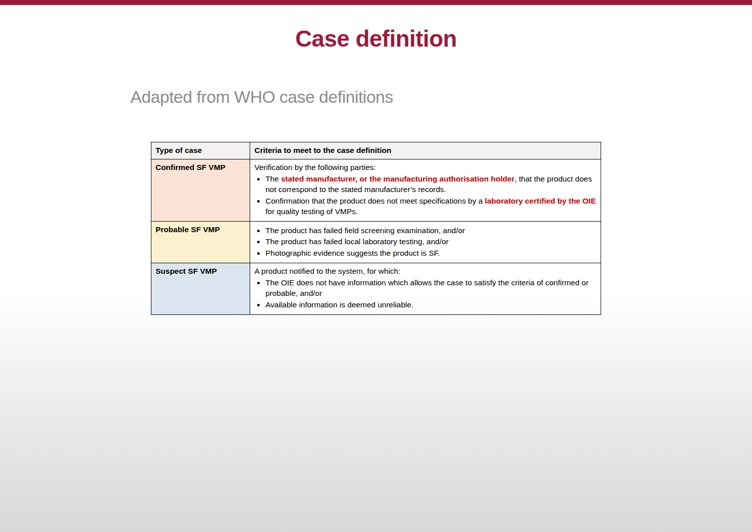Case definition
Adapted from WHO case definitions
| Type of case | Criteria to meet to the case definition |
| --- | --- |
| Confirmed SF VMP | Verification by the following parties: The stated manufacturer, or the manufacturing authorisation holder , that the product does not correspond to the stated manufacturer’s records. Confirmation that the product does not meet specifications by a laboratory certified by the OIE for quality testing of VMPs. |
| Probable SF VMP | The product has failed field screening examination, and/or The product has failed local laboratory testing, and/or Photographic evidence suggests the product is SF. |
| Suspect SF VMP | A product notified to the system, for which: The OIE does not have information which allows the case to satisfy the criteria of confirmed or probable, and/or Available information is deemed unreliable. |